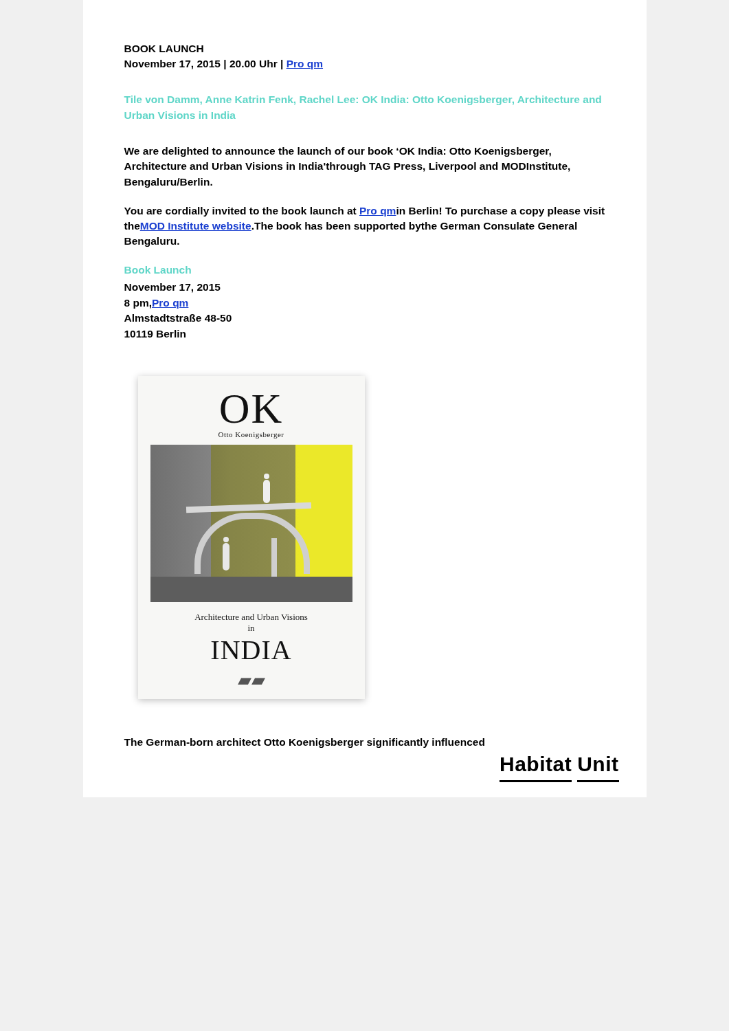BOOK LAUNCH
November 17, 2015 | 20.00 Uhr | Pro qm
Tile von Damm, Anne Katrin Fenk, Rachel Lee: OK India: Otto Koenigsberger, Architecture and Urban Visions in India
We are delighted to announce the launch of our book ‘OK India: Otto Koenigsberger, Architecture and Urban Visions in India'through TAG Press, Liverpool and MODInstitute, Bengaluru/Berlin.
You are cordially invited to the book launch at Pro qmin Berlin! To purchase a copy please visit theMOD Institute website.The book has been supported bythe German Consulate General Bengaluru.
Book Launch
November 17, 2015
8 pm,Pro qm
Almstadtstraße 48-50
10119 Berlin
OK
Otto Koenigsberger
Architecture and Urban Visions
in
INDIA
▰▰
The German-born architect Otto Koenigsberger significantly influenced
Habitat Unit